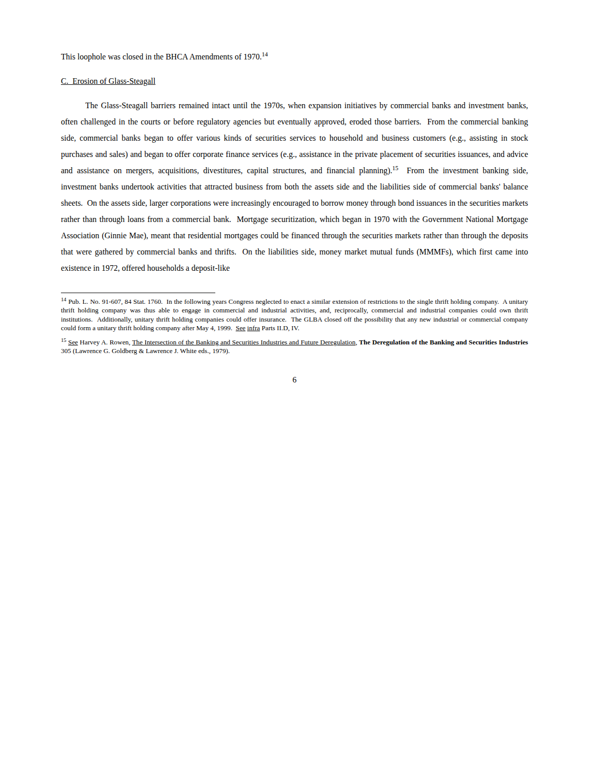This loophole was closed in the BHCA Amendments of 1970.14
C. Erosion of Glass-Steagall
The Glass-Steagall barriers remained intact until the 1970s, when expansion initiatives by commercial banks and investment banks, often challenged in the courts or before regulatory agencies but eventually approved, eroded those barriers. From the commercial banking side, commercial banks began to offer various kinds of securities services to household and business customers (e.g., assisting in stock purchases and sales) and began to offer corporate finance services (e.g., assistance in the private placement of securities issuances, and advice and assistance on mergers, acquisitions, divestitures, capital structures, and financial planning).15 From the investment banking side, investment banks undertook activities that attracted business from both the assets side and the liabilities side of commercial banks' balance sheets. On the assets side, larger corporations were increasingly encouraged to borrow money through bond issuances in the securities markets rather than through loans from a commercial bank. Mortgage securitization, which began in 1970 with the Government National Mortgage Association (Ginnie Mae), meant that residential mortgages could be financed through the securities markets rather than through the deposits that were gathered by commercial banks and thrifts. On the liabilities side, money market mutual funds (MMMFs), which first came into existence in 1972, offered households a deposit-like
14 Pub. L. No. 91-607, 84 Stat. 1760. In the following years Congress neglected to enact a similar extension of restrictions to the single thrift holding company. A unitary thrift holding company was thus able to engage in commercial and industrial activities, and, reciprocally, commercial and industrial companies could own thrift institutions. Additionally, unitary thrift holding companies could offer insurance. The GLBA closed off the possibility that any new industrial or commercial company could form a unitary thrift holding company after May 4, 1999. See infra Parts II.D, IV.
15 See Harvey A. Rowen, The Intersection of the Banking and Securities Industries and Future Deregulation, The Deregulation of the Banking and Securities Industries 305 (Lawrence G. Goldberg & Lawrence J. White eds., 1979).
6